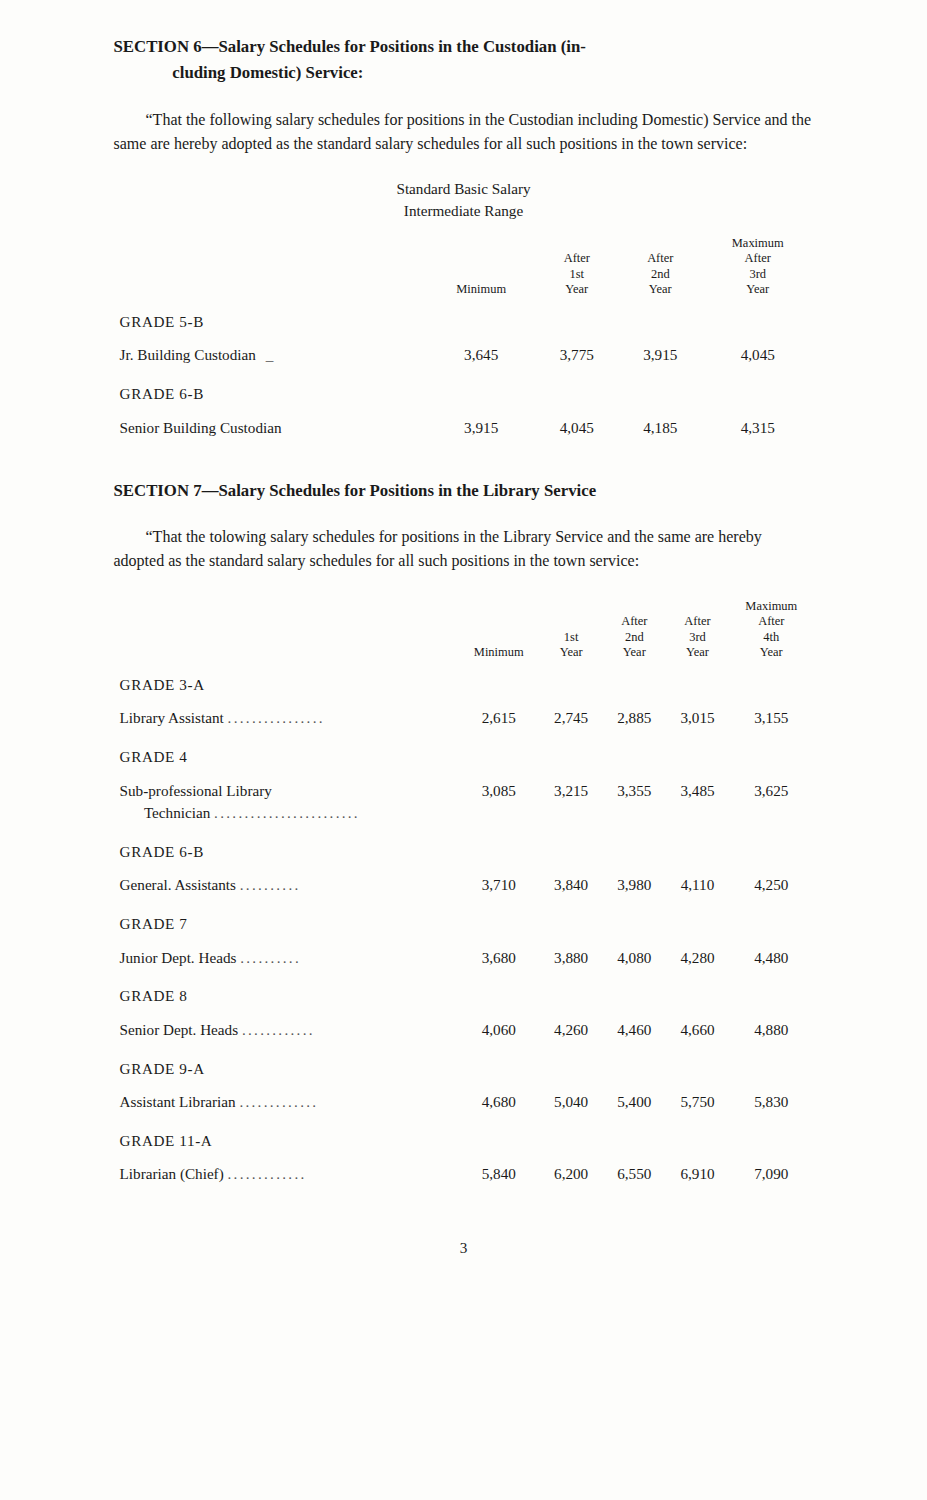SECTION 6—Salary Schedules for Positions in the Custodian (in-cluding Domestic) Service:
“That the following salary schedules for positions in the Custodian including Domestic) Service and the same are hereby adopted as the standard salary schedules for all such positions in the town service:
Standard Basic Salary Intermediate Range
| | Minimum | After 1st Year | After 2nd Year | Maximum After 3rd Year |
| --- | --- | --- | --- | --- |
| GRADE 5-B |
| Jr. Building Custodian _ | 3,645 | 3,775 | 3,915 | 4,045 |
| GRADE 6-B |
| Senior Building Custodian | 3,915 | 4,045 | 4,185 | 4,315 |
SECTION 7—Salary Schedules for Positions in the Library Service
“That the tolowing salary schedules for positions in the Library Service and the same are hereby adopted as the standard salary schedules for all such positions in the town service:
| | Minimum | 1st Year | After 2nd Year | After 3rd Year | Maximum After 4th Year |
| --- | --- | --- | --- | --- | --- |
| GRADE 3-A |
| Library Assistant ................ | 2,615 | 2,745 | 2,885 | 3,015 | 3,155 |
| GRADE 4 |
| Sub-professional Library Technician ........................ | 3,085 | 3,215 | 3,355 | 3,485 | 3,625 |
| GRADE 6-B |
| General. Assistants .......... | 3,710 | 3,840 | 3,980 | 4,110 | 4,250 |
| GRADE 7 |
| Junior Dept. Heads .......... | 3,680 | 3,880 | 4,080 | 4,280 | 4,480 |
| GRADE 8 |
| Senior Dept. Heads ............ | 4,060 | 4,260 | 4,460 | 4,660 | 4,880 |
| GRADE 9-A |
| Assistant Librarian ............. | 4,680 | 5,040 | 5,400 | 5,750 | 5,830 |
| GRADE 11-A |
| Librarian (Chief) ............. | 5,840 | 6,200 | 6,550 | 6,910 | 7,090 |
3